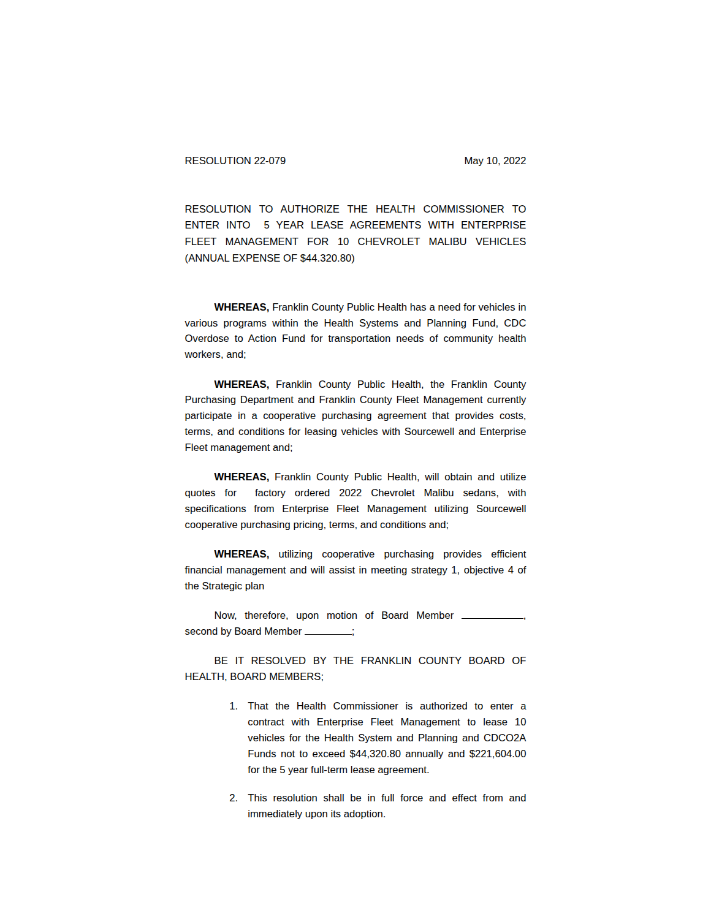RESOLUTION 22-079 May 10, 2022
Resolution to authorize the Health Commissioner to enter into 5 year lease agreements with Enterprise Fleet Management for 10 Chevrolet Malibu vehicles (annual expense of $44.320.80)
WHEREAS, Franklin County Public Health has a need for vehicles in various programs within the Health Systems and Planning Fund, CDC Overdose to Action Fund for transportation needs of community health workers, and;
WHEREAS, Franklin County Public Health, the Franklin County Purchasing Department and Franklin County Fleet Management currently participate in a cooperative purchasing agreement that provides costs, terms, and conditions for leasing vehicles with Sourcewell and Enterprise Fleet management and;
WHEREAS, Franklin County Public Health, will obtain and utilize quotes for factory ordered 2022 Chevrolet Malibu sedans, with specifications from Enterprise Fleet Management utilizing Sourcewell cooperative purchasing pricing, terms, and conditions and;
WHEREAS, utilizing cooperative purchasing provides efficient financial management and will assist in meeting strategy 1, objective 4 of the Strategic plan
Now, therefore, upon motion of Board Member , second by Board Member ;
BE IT RESOLVED BY THE FRANKLIN COUNTY BOARD OF HEALTH, BOARD MEMBERS;
That the Health Commissioner is authorized to enter a contract with Enterprise Fleet Management to lease 10 vehicles for the Health System and Planning and CDCO2A Funds not to exceed $44,320.80 annually and $221,604.00 for the 5 year full-term lease agreement.
This resolution shall be in full force and effect from and immediately upon its adoption.